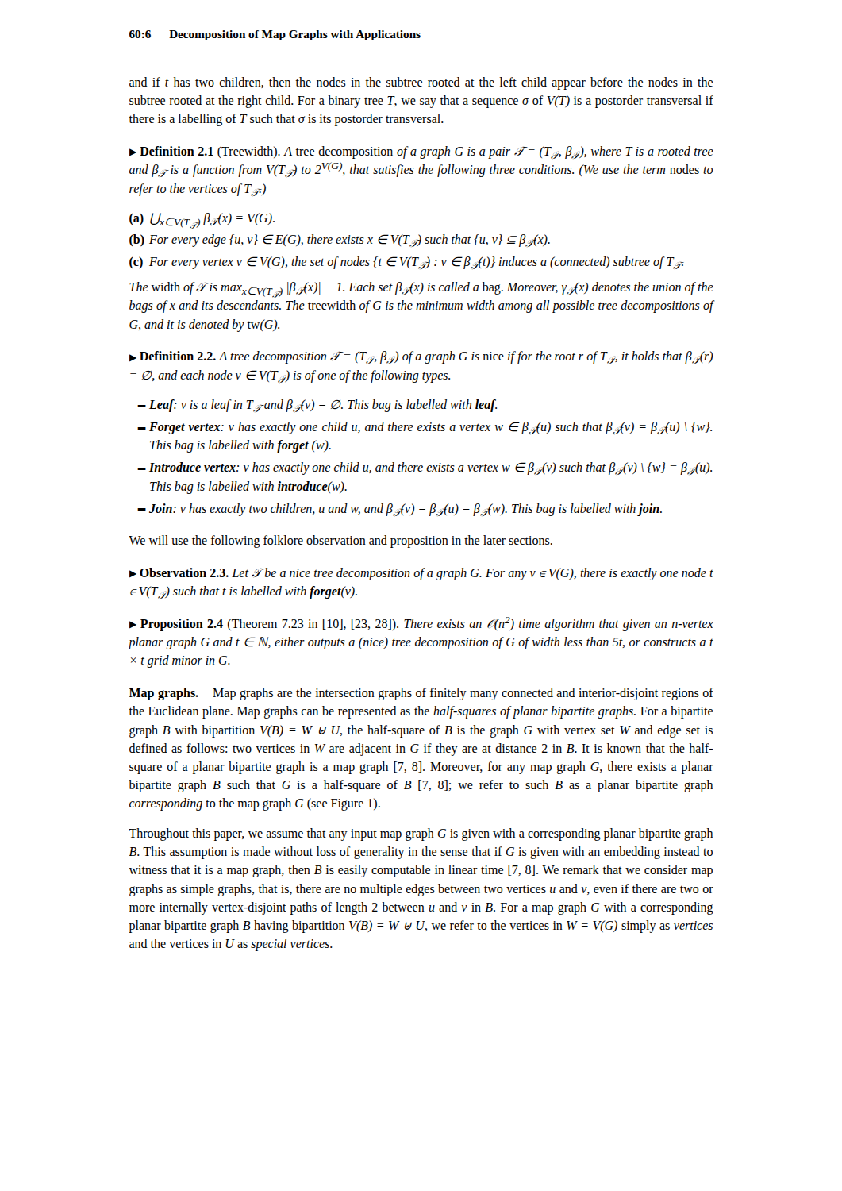60:6 Decomposition of Map Graphs with Applications
and if t has two children, then the nodes in the subtree rooted at the left child appear before the nodes in the subtree rooted at the right child. For a binary tree T, we say that a sequence σ of V(T) is a postorder transversal if there is a labelling of T such that σ is its postorder transversal.
Definition 2.1 (Treewidth). A tree decomposition of a graph G is a pair 𝒯 = (T𝒯, β𝒯), where T is a rooted tree and β𝒯 is a function from V(T𝒯) to 2V(G), that satisfies the following three conditions. (We use the term nodes to refer to the vertices of T𝒯.)
(a) ⋃x∈V(T𝒯) β𝒯(x) = V(G).
(b) For every edge {u, v} ∈ E(G), there exists x ∈ V(T𝒯) such that {u, v} ⊆ β𝒯(x).
(c) For every vertex v ∈ V(G), the set of nodes {t ∈ V(T𝒯) : v ∈ β𝒯(t)} induces a (connected) subtree of T𝒯.
The width of 𝒯 is maxx∈V(T𝒯) |β𝒯(x)| − 1. Each set β𝒯(x) is called a bag. Moreover, γ𝒯(x) denotes the union of the bags of x and its descendants. The treewidth of G is the minimum width among all possible tree decompositions of G, and it is denoted by tw(G).
Definition 2.2. A tree decomposition 𝒯 = (T𝒯, β𝒯) of a graph G is nice if for the root r of T𝒯, it holds that β𝒯(r) = ∅, and each node v ∈ V(T𝒯) is of one of the following types.
Leaf: v is a leaf in T𝒯 and β𝒯(v) = ∅. This bag is labelled with leaf.
Forget vertex: v has exactly one child u, and there exists a vertex w ∈ β𝒯(u) such that β𝒯(v) = β𝒯(u) \ {w}. This bag is labelled with forget (w).
Introduce vertex: v has exactly one child u, and there exists a vertex w ∈ β𝒯(v) such that β𝒯(v) \ {w} = β𝒯(u). This bag is labelled with introduce(w).
Join: v has exactly two children, u and w, and β𝒯(v) = β𝒯(u) = β𝒯(w). This bag is labelled with join.
We will use the following folklore observation and proposition in the later sections.
Observation 2.3. Let 𝒯 be a nice tree decomposition of a graph G. For any v ∈ V(G), there is exactly one node t ∈ V(T𝒯) such that t is labelled with forget(v).
Proposition 2.4 (Theorem 7.23 in [10], [23, 28]). There exists an 𝒪(n2) time algorithm that given an n-vertex planar graph G and t ∈ ℕ, either outputs a (nice) tree decomposition of G of width less than 5t, or constructs a t × t grid minor in G.
Map graphs. Map graphs are the intersection graphs of finitely many connected and interior-disjoint regions of the Euclidean plane. Map graphs can be represented as the half-squares of planar bipartite graphs. For a bipartite graph B with bipartition V(B) = W ⊎ U, the half-square of B is the graph G with vertex set W and edge set is defined as follows: two vertices in W are adjacent in G if they are at distance 2 in B. It is known that the half-square of a planar bipartite graph is a map graph [7, 8]. Moreover, for any map graph G, there exists a planar bipartite graph B such that G is a half-square of B [7, 8]; we refer to such B as a planar bipartite graph corresponding to the map graph G (see Figure 1).
Throughout this paper, we assume that any input map graph G is given with a corresponding planar bipartite graph B. This assumption is made without loss of generality in the sense that if G is given with an embedding instead to witness that it is a map graph, then B is easily computable in linear time [7, 8]. We remark that we consider map graphs as simple graphs, that is, there are no multiple edges between two vertices u and v, even if there are two or more internally vertex-disjoint paths of length 2 between u and v in B. For a map graph G with a corresponding planar bipartite graph B having bipartition V(B) = W ⊎ U, we refer to the vertices in W = V(G) simply as vertices and the vertices in U as special vertices.